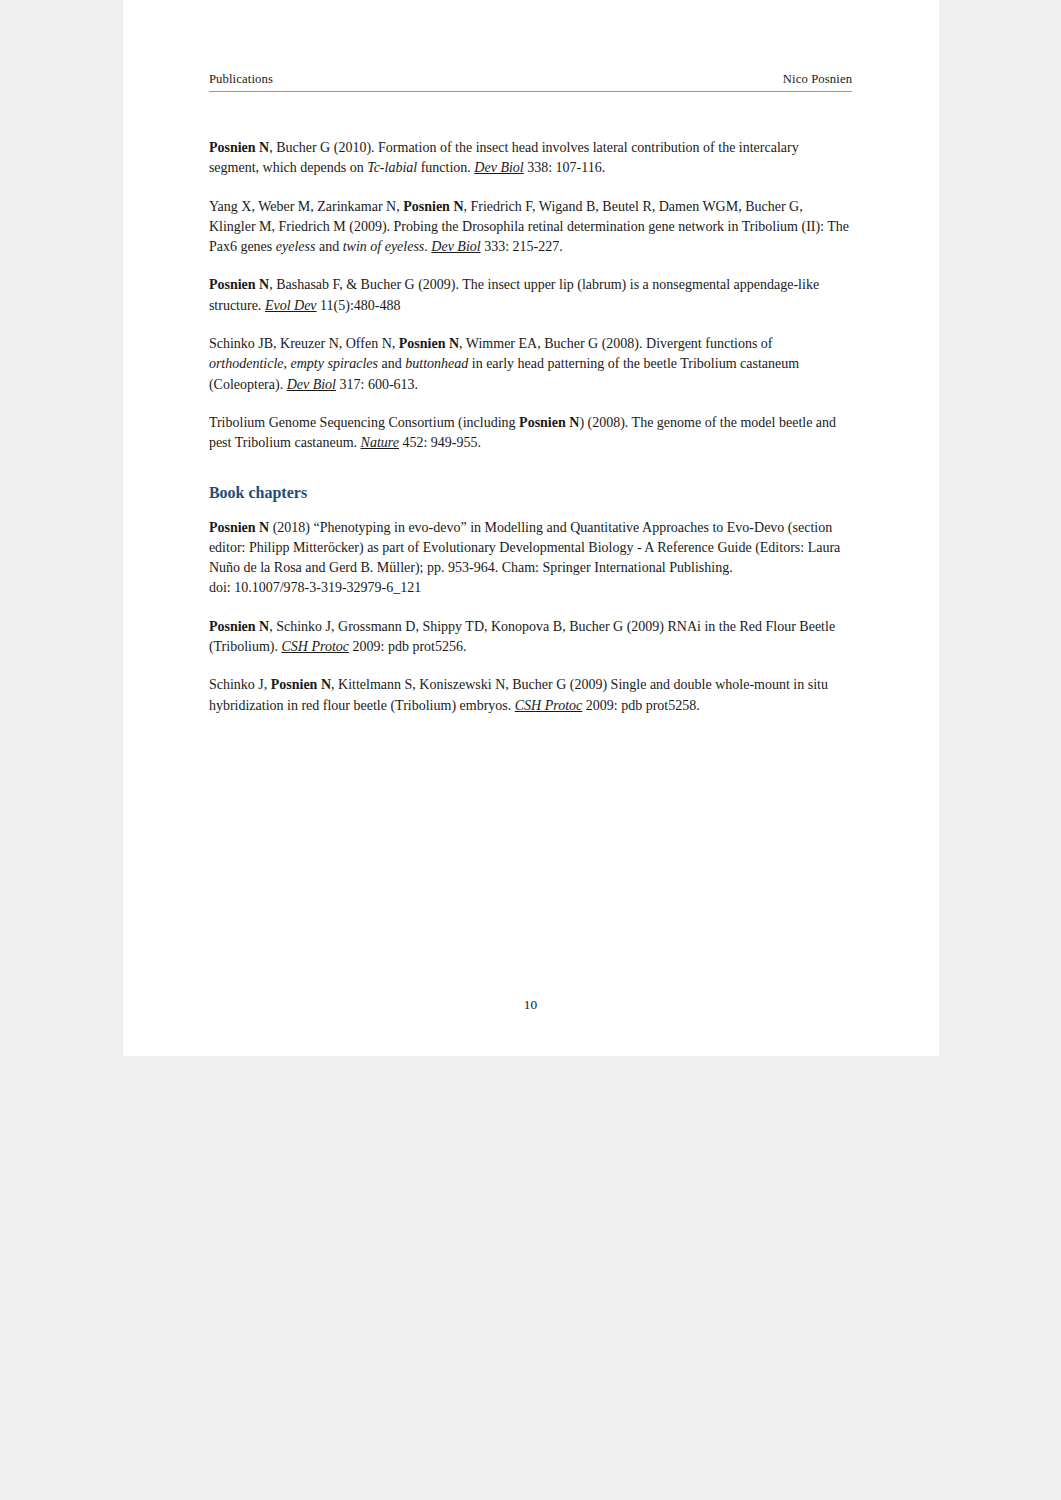Publications
Nico Posnien
Posnien N, Bucher G (2010). Formation of the insect head involves lateral contribution of the intercalary segment, which depends on Tc-labial function. Dev Biol 338: 107-116.
Yang X, Weber M, Zarinkamar N, Posnien N, Friedrich F, Wigand B, Beutel R, Damen WGM, Bucher G, Klingler M, Friedrich M (2009). Probing the Drosophila retinal determination gene network in Tribolium (II): The Pax6 genes eyeless and twin of eyeless. Dev Biol 333: 215-227.
Posnien N, Bashasab F, & Bucher G (2009). The insect upper lip (labrum) is a nonsegmental appendage-like structure. Evol Dev 11(5):480-488
Schinko JB, Kreuzer N, Offen N, Posnien N, Wimmer EA, Bucher G (2008). Divergent functions of orthodenticle, empty spiracles and buttonhead in early head patterning of the beetle Tribolium castaneum (Coleoptera). Dev Biol 317: 600-613.
Tribolium Genome Sequencing Consortium (including Posnien N) (2008). The genome of the model beetle and pest Tribolium castaneum. Nature 452: 949-955.
Book chapters
Posnien N (2018) “Phenotyping in evo-devo” in Modelling and Quantitative Approaches to Evo-Devo (section editor: Philipp Mitteröcker) as part of Evolutionary Developmental Biology - A Reference Guide (Editors: Laura Nuño de la Rosa and Gerd B. Müller); pp. 953-964. Cham: Springer International Publishing.
doi: 10.1007/978-3-319-32979-6_121
Posnien N, Schinko J, Grossmann D, Shippy TD, Konopova B, Bucher G (2009) RNAi in the Red Flour Beetle (Tribolium). CSH Protoc 2009: pdb prot5256.
Schinko J, Posnien N, Kittelmann S, Koniszewski N, Bucher G (2009) Single and double whole-mount in situ hybridization in red flour beetle (Tribolium) embryos. CSH Protoc 2009: pdb prot5258.
10